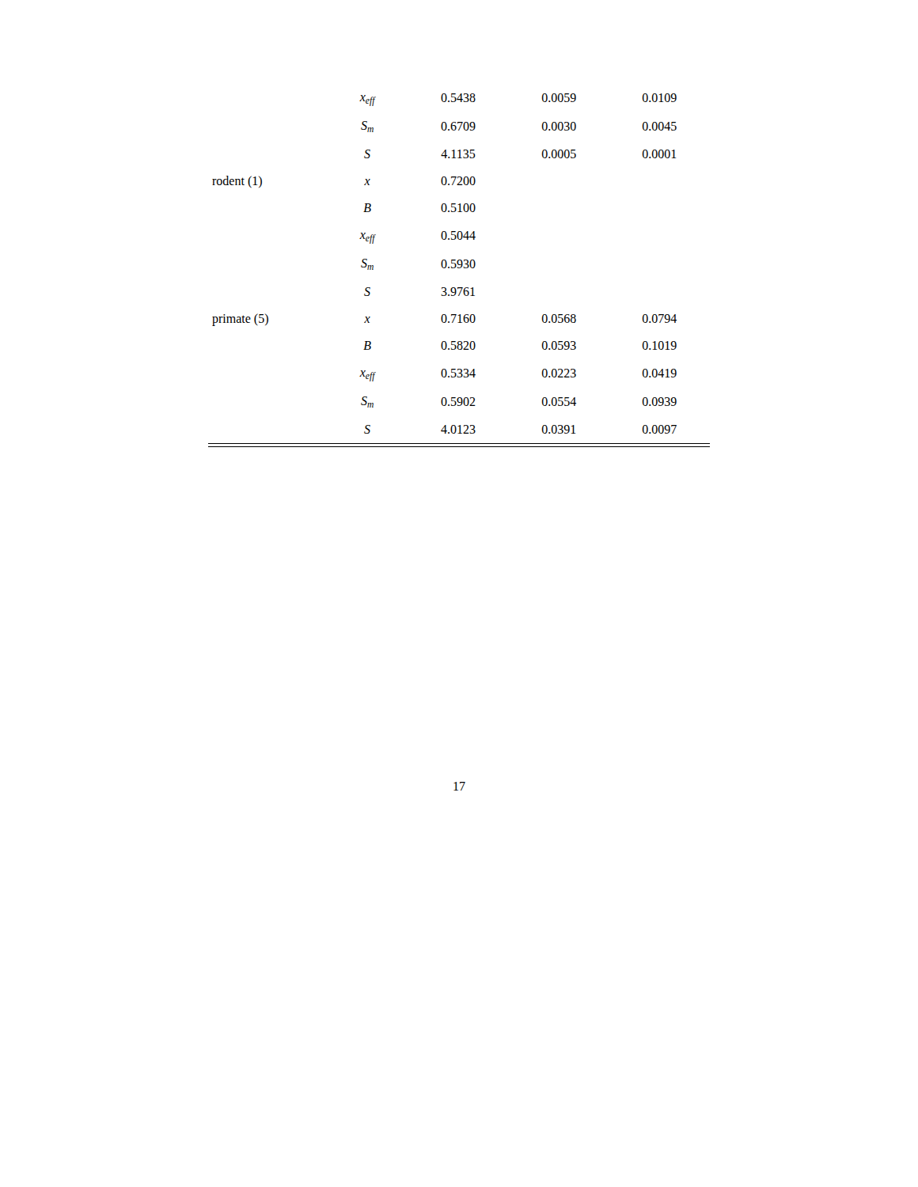| | x eff | 0.5438 | 0.0059 | 0.0109 |
| | S m | 0.6709 | 0.0030 | 0.0045 |
| | S | 4.1135 | 0.0005 | 0.0001 |
| rodent (1) | x | 0.7200 | | |
| | B | 0.5100 | | |
| | x eff | 0.5044 | | |
| | S m | 0.5930 | | |
| | S | 3.9761 | | |
| primate (5) | x | 0.7160 | 0.0568 | 0.0794 |
| | B | 0.5820 | 0.0593 | 0.1019 |
| | x eff | 0.5334 | 0.0223 | 0.0419 |
| | S m | 0.5902 | 0.0554 | 0.0939 |
| | S | 4.0123 | 0.0391 | 0.0097 |
17